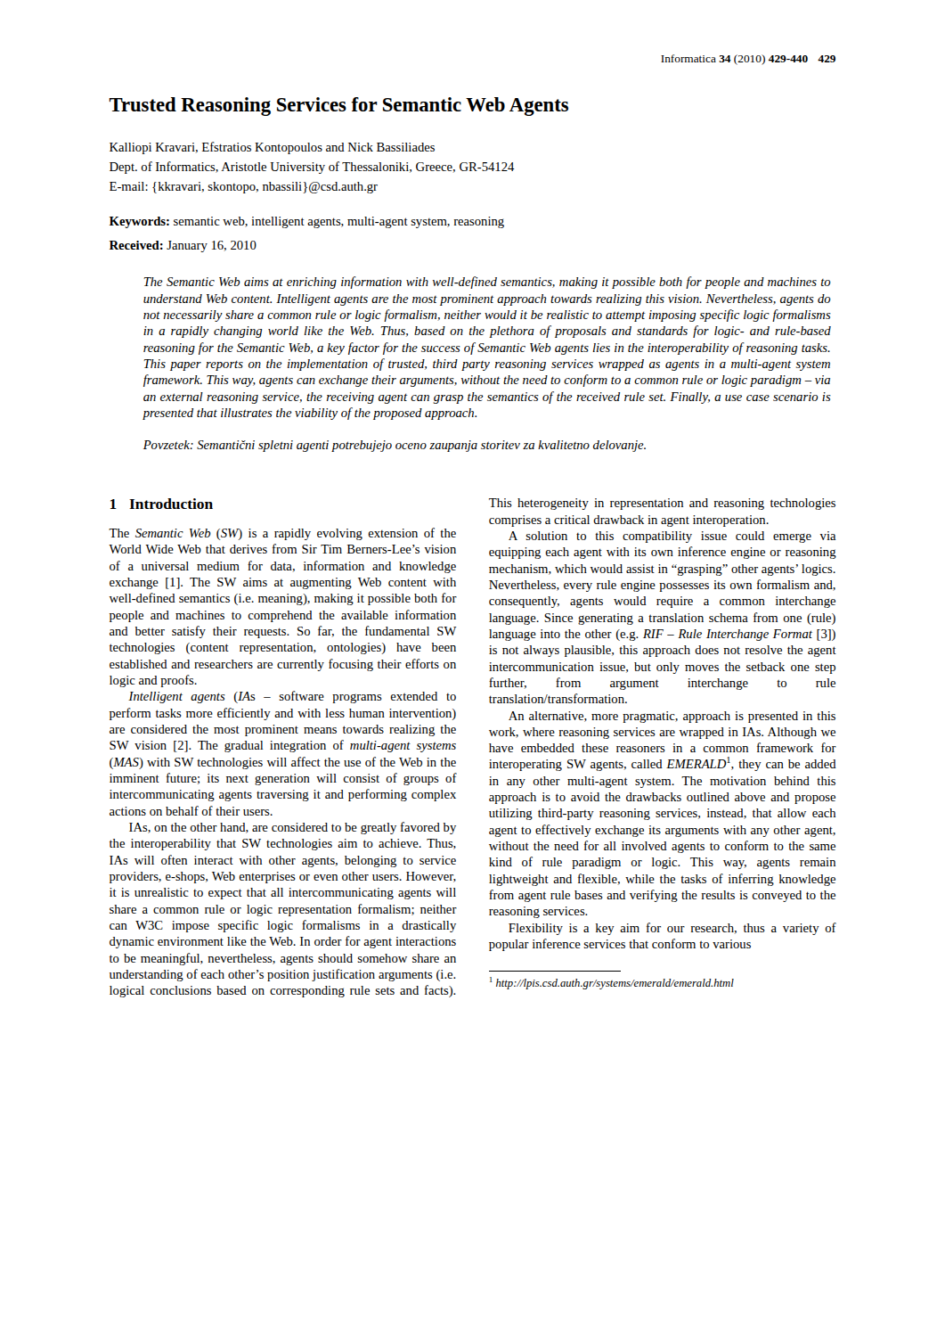Informatica 34 (2010) 429-440 429
Trusted Reasoning Services for Semantic Web Agents
Kalliopi Kravari, Efstratios Kontopoulos and Nick Bassiliades
Dept. of Informatics, Aristotle University of Thessaloniki, Greece, GR-54124
E-mail: {kkravari, skontopo, nbassili}@csd.auth.gr
Keywords: semantic web, intelligent agents, multi-agent system, reasoning
Received: January 16, 2010
The Semantic Web aims at enriching information with well-defined semantics, making it possible both for people and machines to understand Web content. Intelligent agents are the most prominent approach towards realizing this vision. Nevertheless, agents do not necessarily share a common rule or logic formalism, neither would it be realistic to attempt imposing specific logic formalisms in a rapidly changing world like the Web. Thus, based on the plethora of proposals and standards for logic- and rule-based reasoning for the Semantic Web, a key factor for the success of Semantic Web agents lies in the interoperability of reasoning tasks. This paper reports on the implementation of trusted, third party reasoning services wrapped as agents in a multi-agent system framework. This way, agents can exchange their arguments, without the need to conform to a common rule or logic paradigm – via an external reasoning service, the receiving agent can grasp the semantics of the received rule set. Finally, a use case scenario is presented that illustrates the viability of the proposed approach.
Povzetek: Semantični spletni agenti potrebujejo oceno zaupanja storitev za kvalitetno delovanje.
1 Introduction
The Semantic Web (SW) is a rapidly evolving extension of the World Wide Web that derives from Sir Tim Berners-Lee’s vision of a universal medium for data, information and knowledge exchange [1]. The SW aims at augmenting Web content with well-defined semantics (i.e. meaning), making it possible both for people and machines to comprehend the available information and better satisfy their requests. So far, the fundamental SW technologies (content representation, ontologies) have been established and researchers are currently focusing their efforts on logic and proofs.
Intelligent agents (IAs – software programs extended to perform tasks more efficiently and with less human intervention) are considered the most prominent means towards realizing the SW vision [2]. The gradual integration of multi-agent systems (MAS) with SW technologies will affect the use of the Web in the imminent future; its next generation will consist of groups of intercommunicating agents traversing it and performing complex actions on behalf of their users.
IAs, on the other hand, are considered to be greatly favored by the interoperability that SW technologies aim to achieve. Thus, IAs will often interact with other agents, belonging to service providers, e-shops, Web enterprises or even other users. However, it is unrealistic to expect that all intercommunicating agents will share a common rule or logic representation formalism; neither can W3C impose specific logic formalisms in a drastically dynamic environment like the Web. In order for agent interactions to be meaningful, nevertheless, agents should somehow share an understanding of each other’s position justification arguments (i.e. logical conclusions based on corresponding rule sets and facts). This heterogeneity in representation and reasoning technologies comprises a critical drawback in agent interoperation.
A solution to this compatibility issue could emerge via equipping each agent with its own inference engine or reasoning mechanism, which would assist in “grasping” other agents’ logics. Nevertheless, every rule engine possesses its own formalism and, consequently, agents would require a common interchange language. Since generating a translation schema from one (rule) language into the other (e.g. RIF – Rule Interchange Format [3]) is not always plausible, this approach does not resolve the agent intercommunication issue, but only moves the setback one step further, from argument interchange to rule translation/transformation.
An alternative, more pragmatic, approach is presented in this work, where reasoning services are wrapped in IAs. Although we have embedded these reasoners in a common framework for interoperating SW agents, called EMERALD1, they can be added in any other multi-agent system. The motivation behind this approach is to avoid the drawbacks outlined above and propose utilizing third-party reasoning services, instead, that allow each agent to effectively exchange its arguments with any other agent, without the need for all involved agents to conform to the same kind of rule paradigm or logic. This way, agents remain lightweight and flexible, while the tasks of inferring knowledge from agent rule bases and verifying the results is conveyed to the reasoning services.
Flexibility is a key aim for our research, thus a variety of popular inference services that conform to various
1http://lpis.csd.auth.gr/systems/emerald/emerald.html